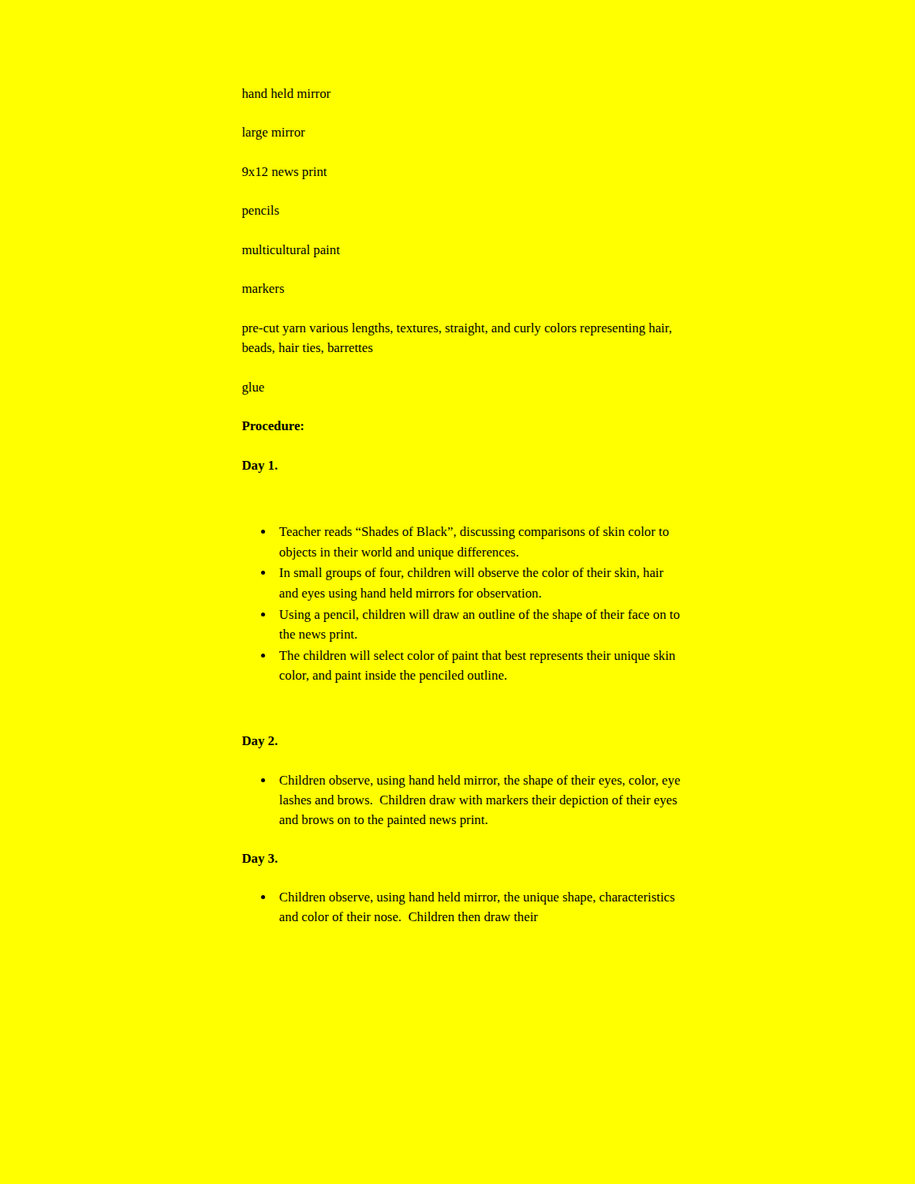hand held mirror
large mirror
9x12 news print
pencils
multicultural paint
markers
pre-cut yarn various lengths, textures, straight, and curly colors representing hair, beads, hair ties, barrettes
glue
Procedure:
Day 1.
Teacher reads “Shades of Black”, discussing comparisons of skin color to objects in their world and unique differences.
In small groups of four, children will observe the color of their skin, hair and eyes using hand held mirrors for observation.
Using a pencil, children will draw an outline of the shape of their face on to the news print.
The children will select color of paint that best represents their unique skin color, and paint inside the penciled outline.
Day 2.
Children observe, using hand held mirror, the shape of their eyes, color, eye lashes and brows. Children draw with markers their depiction of their eyes and brows on to the painted news print.
Day 3.
Children observe, using hand held mirror, the unique shape, characteristics and color of their nose. Children then draw their